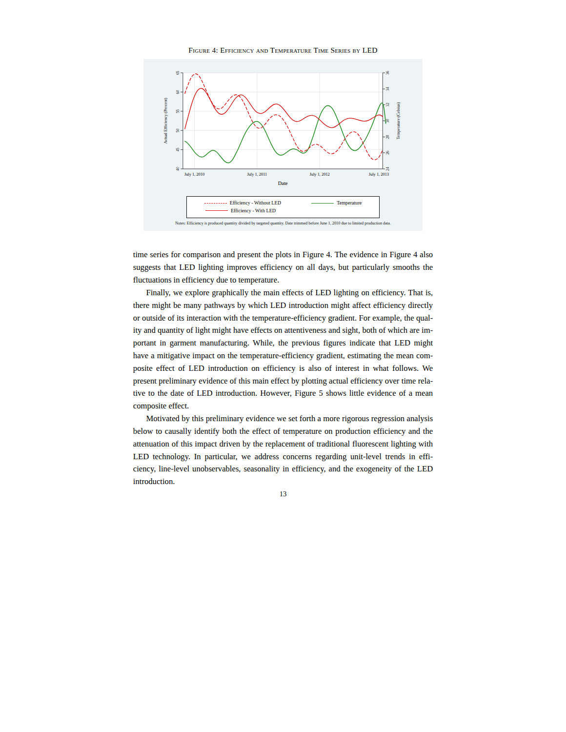Figure 4: Efficiency and Temperature Time Series by LED
40 45 50 55 60 65 Actual Efficiency (Percent) 24 26 28 30 32 34 36 Temperature (Celsius) July 1, 2010 July 1, 2011 July 1, 2012 July 1, 2013 Date
Efficiency - Without LED Temperature
Efficiency - With LED
Notes: Efficiency is produced quantity divided by targeted quantity. Date trimmed before June 1, 2010 due to limited production data.
time series for comparison and present the plots in Figure 4. The evidence in Figure 4 also suggests that LED lighting improves efficiency on all days, but particularly smooths the fluctuations in efficiency due to temperature.
Finally, we explore graphically the main effects of LED lighting on efficiency. That is, there might be many pathways by which LED introduction might affect efficiency directly or outside of its interaction with the temperature-efficiency gradient. For example, the quality and quantity of light might have effects on attentiveness and sight, both of which are important in garment manufacturing. While, the previous figures indicate that LED might have a mitigative impact on the temperature-efficiency gradient, estimating the mean composite effect of LED introduction on efficiency is also of interest in what follows. We present preliminary evidence of this main effect by plotting actual efficiency over time relative to the date of LED introduction. However, Figure 5 shows little evidence of a mean composite effect.
Motivated by this preliminary evidence we set forth a more rigorous regression analysis below to causally identify both the effect of temperature on production efficiency and the attenuation of this impact driven by the replacement of traditional fluorescent lighting with LED technology. In particular, we address concerns regarding unit-level trends in efficiency, line-level unobservables, seasonality in efficiency, and the exogeneity of the LED introduction.
13